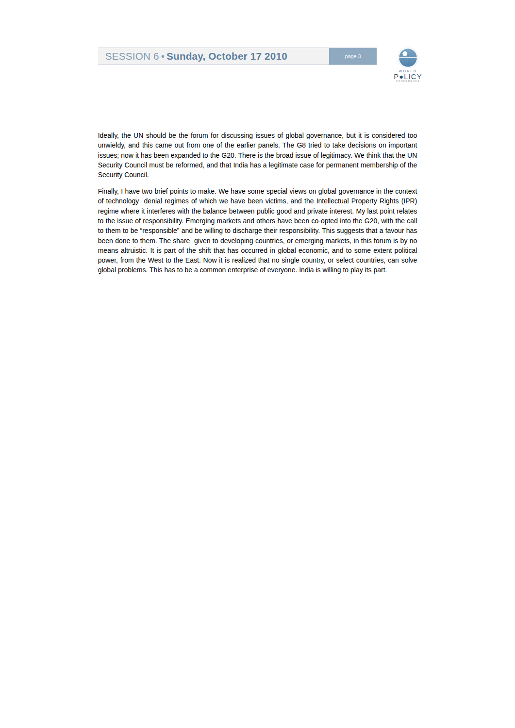SESSION 6 • Sunday, October 17 2010
page 3
World
P●LICY
Conference
Ideally, the UN should be the forum for discussing issues of global governance, but it is considered too unwieldy, and this came out from one of the earlier panels. The G8 tried to take decisions on important issues; now it has been expanded to the G20. There is the broad issue of legitimacy. We think that the UN Security Council must be reformed, and that India has a legitimate case for permanent membership of the Security Council.
Finally, I have two brief points to make. We have some special views on global governance in the context of technology denial regimes of which we have been victims, and the Intellectual Property Rights (IPR) regime where it interferes with the balance between public good and private interest. My last point relates to the issue of responsibility. Emerging markets and others have been co-opted into the G20, with the call to them to be “responsible” and be willing to discharge their responsibility. This suggests that a favour has been done to them. The share given to developing countries, or emerging markets, in this forum is by no means altruistic. It is part of the shift that has occurred in global economic, and to some extent political power, from the West to the East. Now it is realized that no single country, or select countries, can solve global problems. This has to be a common enterprise of everyone. India is willing to play its part.